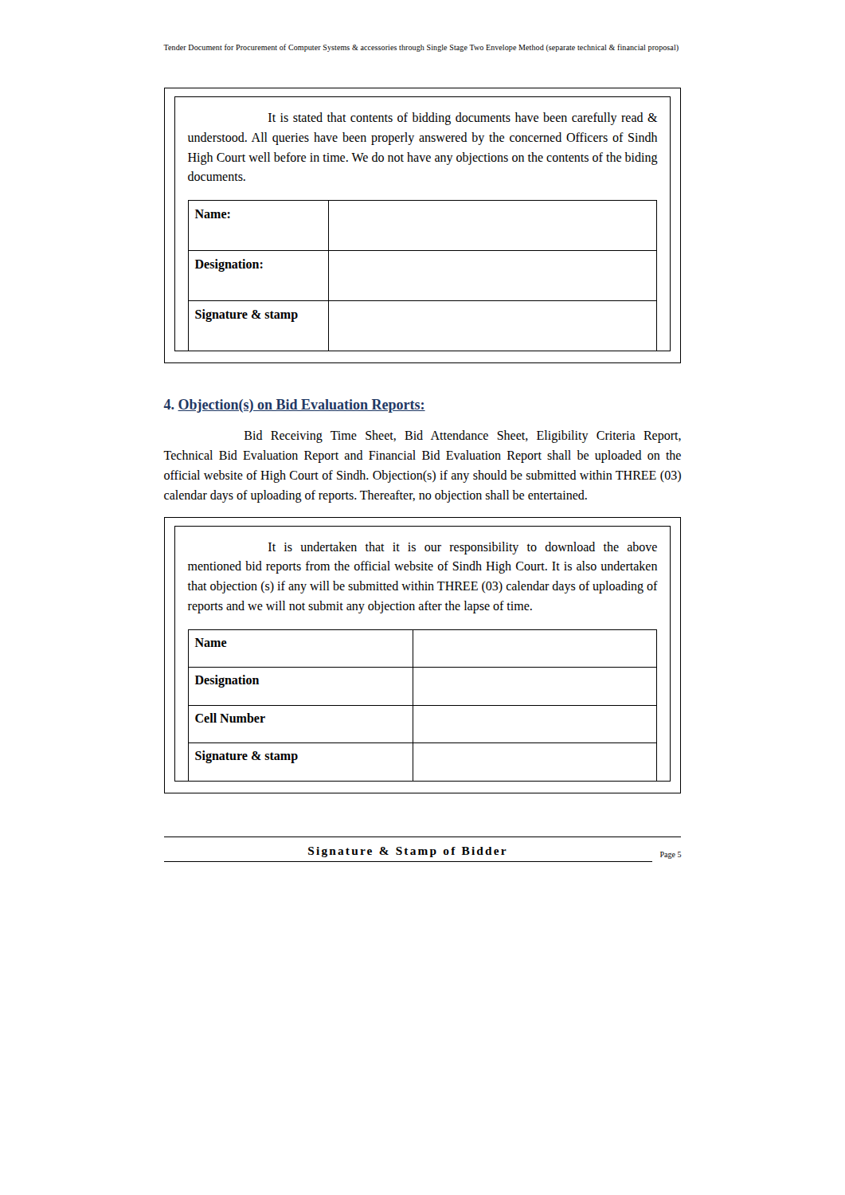Tender Document for Procurement of Computer Systems & accessories through Single Stage Two Envelope Method (separate technical & financial proposal)
It is stated that contents of bidding documents have been carefully read & understood. All queries have been properly answered by the concerned Officers of Sindh High Court well before in time. We do not have any objections on the contents of the biding documents.
| Name: | |
| Designation: | |
| Signature & stamp | |
4. Objection(s) on Bid Evaluation Reports:
Bid Receiving Time Sheet, Bid Attendance Sheet, Eligibility Criteria Report, Technical Bid Evaluation Report and Financial Bid Evaluation Report shall be uploaded on the official website of High Court of Sindh. Objection(s) if any should be submitted within THREE (03) calendar days of uploading of reports. Thereafter, no objection shall be entertained.
It is undertaken that it is our responsibility to download the above mentioned bid reports from the official website of Sindh High Court. It is also undertaken that objection (s) if any will be submitted within THREE (03) calendar days of uploading of reports and we will not submit any objection after the lapse of time.
| Name | |
| Designation | |
| Cell Number | |
| Signature & stamp | |
Signature & Stamp of Bidder
Page 5